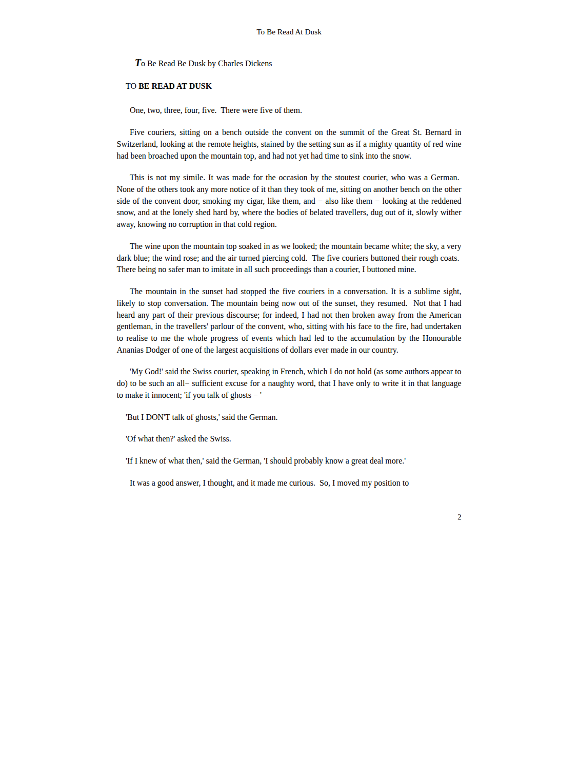To Be Read At Dusk
To Be Read Be Dusk by Charles Dickens
TO BE READ AT DUSK
One, two, three, four, five. There were five of them.
Five couriers, sitting on a bench outside the convent on the summit of the Great St. Bernard in Switzerland, looking at the remote heights, stained by the setting sun as if a mighty quantity of red wine had been broached upon the mountain top, and had not yet had time to sink into the snow.
This is not my simile. It was made for the occasion by the stoutest courier, who was a German. None of the others took any more notice of it than they took of me, sitting on another bench on the other side of the convent door, smoking my cigar, like them, and − also like them − looking at the reddened snow, and at the lonely shed hard by, where the bodies of belated travellers, dug out of it, slowly wither away, knowing no corruption in that cold region.
The wine upon the mountain top soaked in as we looked; the mountain became white; the sky, a very dark blue; the wind rose; and the air turned piercing cold. The five couriers buttoned their rough coats. There being no safer man to imitate in all such proceedings than a courier, I buttoned mine.
The mountain in the sunset had stopped the five couriers in a conversation. It is a sublime sight, likely to stop conversation. The mountain being now out of the sunset, they resumed. Not that I had heard any part of their previous discourse; for indeed, I had not then broken away from the American gentleman, in the travellers' parlour of the convent, who, sitting with his face to the fire, had undertaken to realise to me the whole progress of events which had led to the accumulation by the Honourable Ananias Dodger of one of the largest acquisitions of dollars ever made in our country.
'My God!' said the Swiss courier, speaking in French, which I do not hold (as some authors appear to do) to be such an all− sufficient excuse for a naughty word, that I have only to write it in that language to make it innocent; 'if you talk of ghosts − '
'But I DON'T talk of ghosts,' said the German.
'Of what then?' asked the Swiss.
'If I knew of what then,' said the German, 'I should probably know a great deal more.'
It was a good answer, I thought, and it made me curious. So, I moved my position to
2